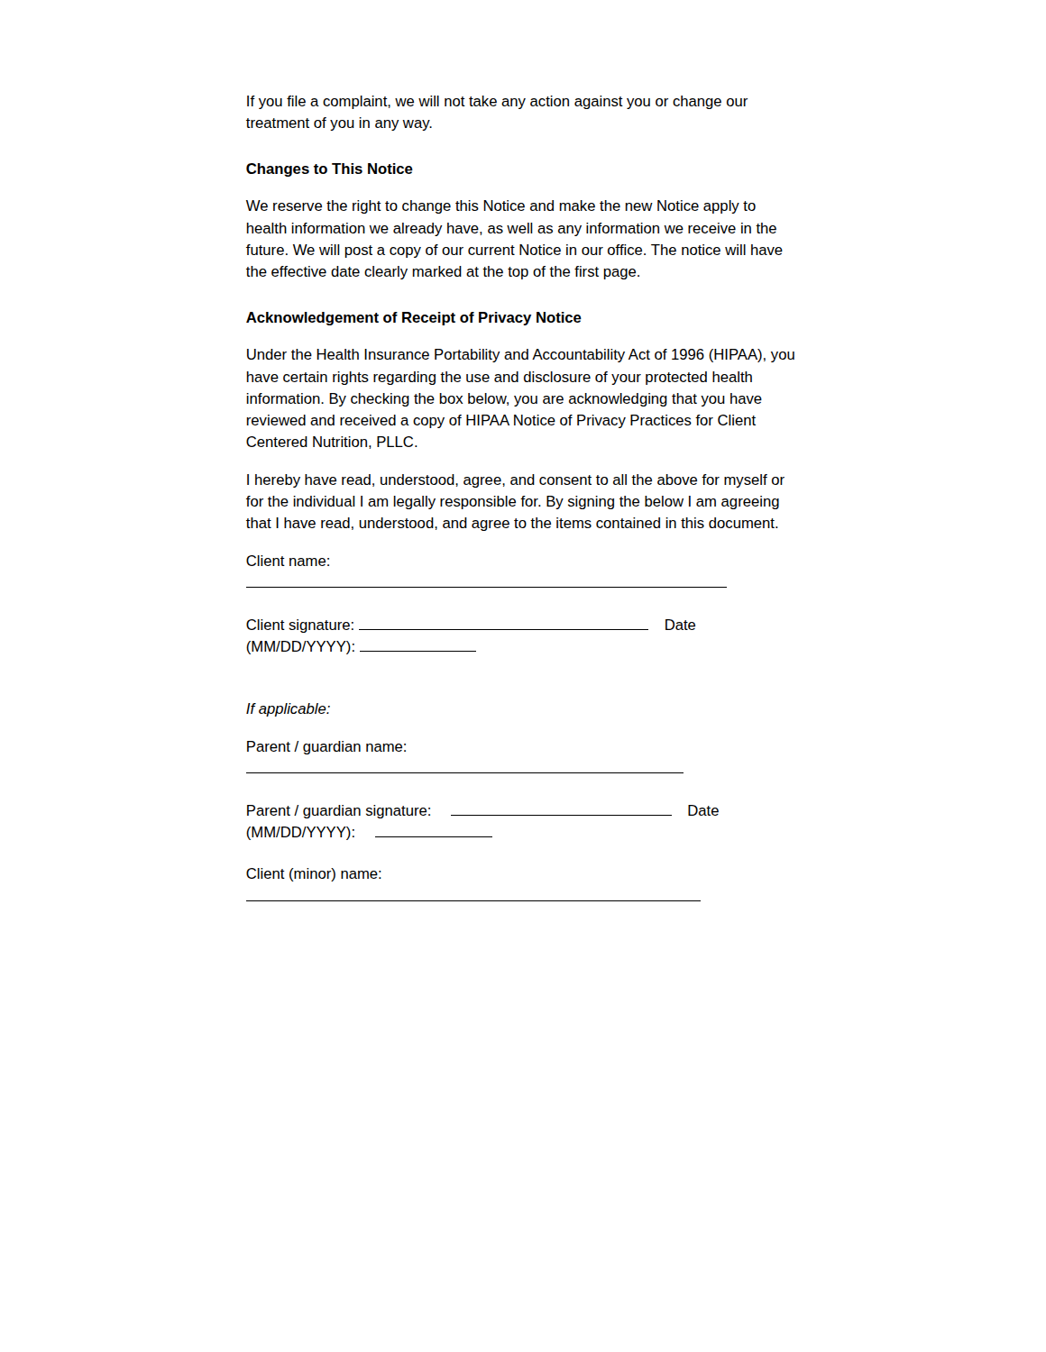If you file a complaint, we will not take any action against you or change our treatment of you in any way.
Changes to This Notice
We reserve the right to change this Notice and make the new Notice apply to health information we already have, as well as any information we receive in the future. We will post a copy of our current Notice in our office. The notice will have the effective date clearly marked at the top of the first page.
Acknowledgement of Receipt of Privacy Notice
Under the Health Insurance Portability and Accountability Act of 1996 (HIPAA), you have certain rights regarding the use and disclosure of your protected health information. By checking the box below, you are acknowledging that you have reviewed and received a copy of HIPAA Notice of Privacy Practices for Client Centered Nutrition, PLLC.
I hereby have read, understood, agree, and consent to all the above for myself or for the individual I am legally responsible for. By signing the below I am agreeing that I have read, understood, and agree to the items contained in this document.
Client name:
Client signature: Date (MM/DD/YYYY):
If applicable:
Parent / guardian name:
Parent / guardian signature: Date (MM/DD/YYYY):
Client (minor) name: